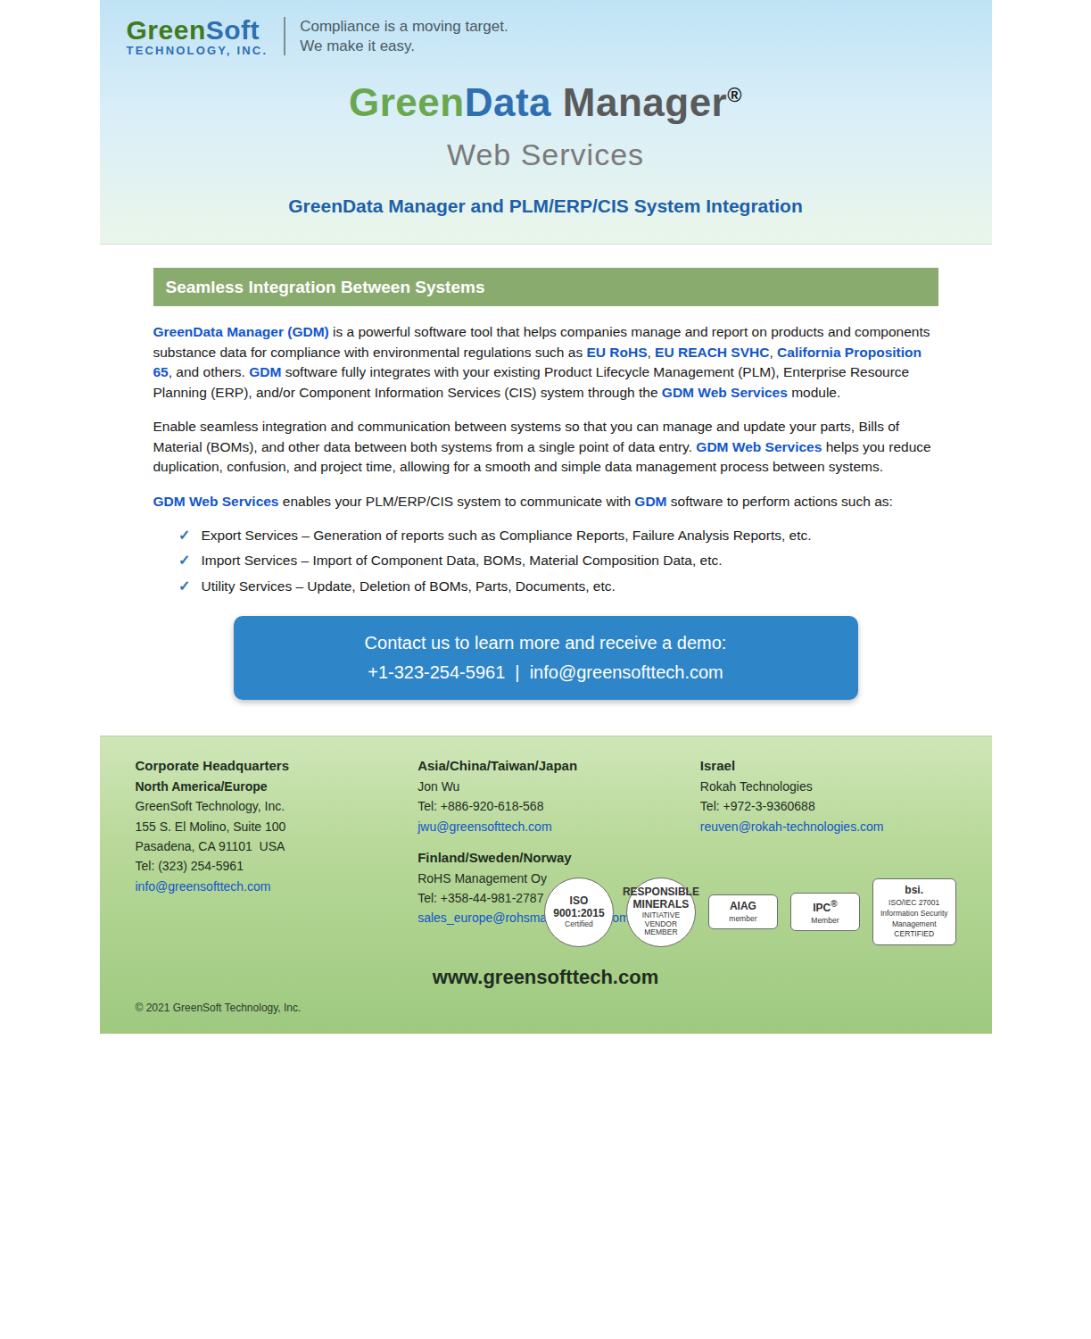Green Soft
TECHNOLOGY, INC.
Compliance is a moving target.
We make it easy.
Green Data Manager®
Web Services
GreenData Manager and PLM/ERP/CIS System Integration
Seamless Integration Between Systems
GreenData Manager (GDM) is a powerful software tool that helps companies manage and report on products and components substance data for compliance with environmental regulations such as EU RoHS, EU REACH SVHC, California Proposition 65, and others. GDM software fully integrates with your existing Product Lifecycle Management (PLM), Enterprise Resource Planning (ERP), and/or Component Information Services (CIS) system through the GDM Web Services module.
Enable seamless integration and communication between systems so that you can manage and update your parts, Bills of Material (BOMs), and other data between both systems from a single point of data entry. GDM Web Services helps you reduce duplication, confusion, and project time, allowing for a smooth and simple data management process between systems.
GDM Web Services enables your PLM/ERP/CIS system to communicate with GDM software to perform actions such as:
Export Services – Generation of reports such as Compliance Reports, Failure Analysis Reports, etc.
Import Services – Import of Component Data, BOMs, Material Composition Data, etc.
Utility Services – Update, Deletion of BOMs, Parts, Documents, etc.
Contact us to learn more and receive a demo:
+1-323-254-5961 | info@greensofttech.com
Corporate Headquarters
North America/Europe
GreenSoft Technology, Inc.
155 S. El Molino, Suite 100
Pasadena, CA 91101 USA
Tel: (323) 254-5961
info@greensofttech.com
Asia/China/Taiwan/Japan
Jon Wu
Tel: +886-920-618-568
jwu@greensofttech.com
Finland/Sweden/Norway
RoHS Management Oy
Tel: +358-44-981-2787
sales_europe@rohsmanagement.com
Israel
Rokah Technologies
Tel: +972-3-9360688
reuven@rokah-technologies.com
ISO
9001:2015 Certified
RESPONSIBLE
MINERALS INITIATIVE
VENDOR MEMBER
AIAG member
IPC® Member
bsi. ISO/IEC 27001
Information Security
Management
CERTIFIED
www.greensofttech.com
© 2021 GreenSoft Technology, Inc.